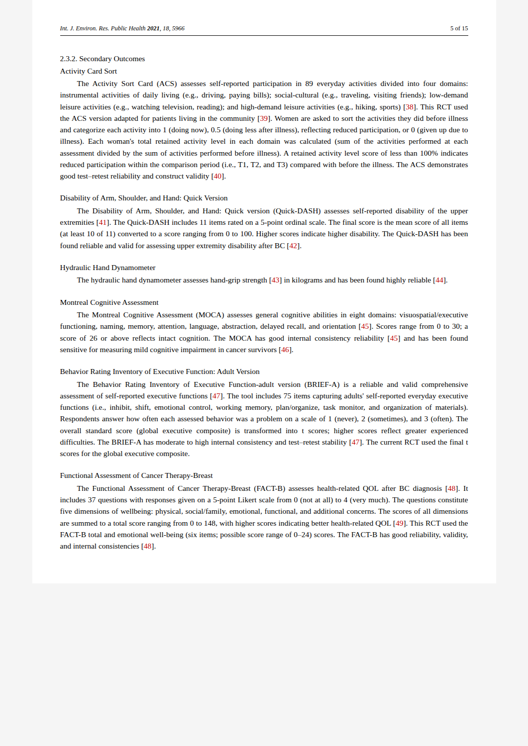Int. J. Environ. Res. Public Health 2021, 18, 5966 5 of 15
2.3.2. Secondary Outcomes
Activity Card Sort
The Activity Sort Card (ACS) assesses self-reported participation in 89 everyday activities divided into four domains: instrumental activities of daily living (e.g., driving, paying bills); social-cultural (e.g., traveling, visiting friends); low-demand leisure activities (e.g., watching television, reading); and high-demand leisure activities (e.g., hiking, sports) [38]. This RCT used the ACS version adapted for patients living in the community [39]. Women are asked to sort the activities they did before illness and categorize each activity into 1 (doing now), 0.5 (doing less after illness), reflecting reduced participation, or 0 (given up due to illness). Each woman's total retained activity level in each domain was calculated (sum of the activities performed at each assessment divided by the sum of activities performed before illness). A retained activity level score of less than 100% indicates reduced participation within the comparison period (i.e., T1, T2, and T3) compared with before the illness. The ACS demonstrates good test–retest reliability and construct validity [40].
Disability of Arm, Shoulder, and Hand: Quick Version
The Disability of Arm, Shoulder, and Hand: Quick version (Quick-DASH) assesses self-reported disability of the upper extremities [41]. The Quick-DASH includes 11 items rated on a 5-point ordinal scale. The final score is the mean score of all items (at least 10 of 11) converted to a score ranging from 0 to 100. Higher scores indicate higher disability. The Quick-DASH has been found reliable and valid for assessing upper extremity disability after BC [42].
Hydraulic Hand Dynamometer
The hydraulic hand dynamometer assesses hand-grip strength [43] in kilograms and has been found highly reliable [44].
Montreal Cognitive Assessment
The Montreal Cognitive Assessment (MOCA) assesses general cognitive abilities in eight domains: visuospatial/executive functioning, naming, memory, attention, language, abstraction, delayed recall, and orientation [45]. Scores range from 0 to 30; a score of 26 or above reflects intact cognition. The MOCA has good internal consistency reliability [45] and has been found sensitive for measuring mild cognitive impairment in cancer survivors [46].
Behavior Rating Inventory of Executive Function: Adult Version
The Behavior Rating Inventory of Executive Function-adult version (BRIEF-A) is a reliable and valid comprehensive assessment of self-reported executive functions [47]. The tool includes 75 items capturing adults' self-reported everyday executive functions (i.e., inhibit, shift, emotional control, working memory, plan/organize, task monitor, and organization of materials). Respondents answer how often each assessed behavior was a problem on a scale of 1 (never), 2 (sometimes), and 3 (often). The overall standard score (global executive composite) is transformed into t scores; higher scores reflect greater experienced difficulties. The BRIEF-A has moderate to high internal consistency and test–retest stability [47]. The current RCT used the final t scores for the global executive composite.
Functional Assessment of Cancer Therapy-Breast
The Functional Assessment of Cancer Therapy-Breast (FACT-B) assesses health-related QOL after BC diagnosis [48]. It includes 37 questions with responses given on a 5-point Likert scale from 0 (not at all) to 4 (very much). The questions constitute five dimensions of wellbeing: physical, social/family, emotional, functional, and additional concerns. The scores of all dimensions are summed to a total score ranging from 0 to 148, with higher scores indicating better health-related QOL [49]. This RCT used the FACT-B total and emotional well-being (six items; possible score range of 0–24) scores. The FACT-B has good reliability, validity, and internal consistencies [48].